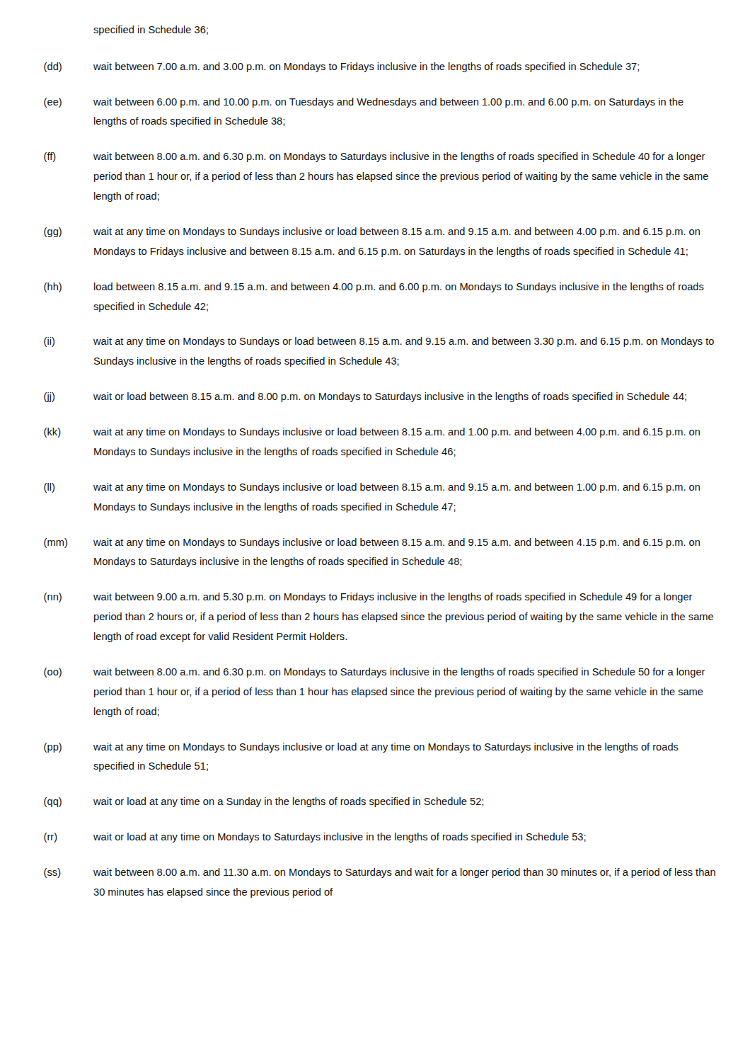specified in Schedule 36;
(dd) wait between 7.00 a.m. and 3.00 p.m. on Mondays to Fridays inclusive in the lengths of roads specified in Schedule 37;
(ee) wait between 6.00 p.m. and 10.00 p.m. on Tuesdays and Wednesdays and between 1.00 p.m. and 6.00 p.m. on Saturdays in the lengths of roads specified in Schedule 38;
(ff) wait between 8.00 a.m. and 6.30 p.m. on Mondays to Saturdays inclusive in the lengths of roads specified in Schedule 40 for a longer period than 1 hour or, if a period of less than 2 hours has elapsed since the previous period of waiting by the same vehicle in the same length of road;
(gg) wait at any time on Mondays to Sundays inclusive or load between 8.15 a.m. and 9.15 a.m. and between 4.00 p.m. and 6.15 p.m. on Mondays to Fridays inclusive and between 8.15 a.m. and 6.15 p.m. on Saturdays in the lengths of roads specified in Schedule 41;
(hh) load between 8.15 a.m. and 9.15 a.m. and between 4.00 p.m. and 6.00 p.m. on Mondays to Sundays inclusive in the lengths of roads specified in Schedule 42;
(ii) wait at any time on Mondays to Sundays or load between 8.15 a.m. and 9.15 a.m. and between 3.30 p.m. and 6.15 p.m. on Mondays to Sundays inclusive in the lengths of roads specified in Schedule 43;
(jj) wait or load between 8.15 a.m. and 8.00 p.m. on Mondays to Saturdays inclusive in the lengths of roads specified in Schedule 44;
(kk) wait at any time on Mondays to Sundays inclusive or load between 8.15 a.m. and 1.00 p.m. and between 4.00 p.m. and 6.15 p.m. on Mondays to Sundays inclusive in the lengths of roads specified in Schedule 46;
(ll) wait at any time on Mondays to Sundays inclusive or load between 8.15 a.m. and 9.15 a.m. and between 1.00 p.m. and 6.15 p.m. on Mondays to Sundays inclusive in the lengths of roads specified in Schedule 47;
(mm) wait at any time on Mondays to Sundays inclusive or load between 8.15 a.m. and 9.15 a.m. and between 4.15 p.m. and 6.15 p.m. on Mondays to Saturdays inclusive in the lengths of roads specified in Schedule 48;
(nn) wait between 9.00 a.m. and 5.30 p.m. on Mondays to Fridays inclusive in the lengths of roads specified in Schedule 49 for a longer period than 2 hours or, if a period of less than 2 hours has elapsed since the previous period of waiting by the same vehicle in the same length of road except for valid Resident Permit Holders.
(oo) wait between 8.00 a.m. and 6.30 p.m. on Mondays to Saturdays inclusive in the lengths of roads specified in Schedule 50 for a longer period than 1 hour or, if a period of less than 1 hour has elapsed since the previous period of waiting by the same vehicle in the same length of road;
(pp) wait at any time on Mondays to Sundays inclusive or load at any time on Mondays to Saturdays inclusive in the lengths of roads specified in Schedule 51;
(qq) wait or load at any time on a Sunday in the lengths of roads specified in Schedule 52;
(rr) wait or load at any time on Mondays to Saturdays inclusive in the lengths of roads specified in Schedule 53;
(ss) wait between 8.00 a.m. and 11.30 a.m. on Mondays to Saturdays and wait for a longer period than 30 minutes or, if a period of less than 30 minutes has elapsed since the previous period of